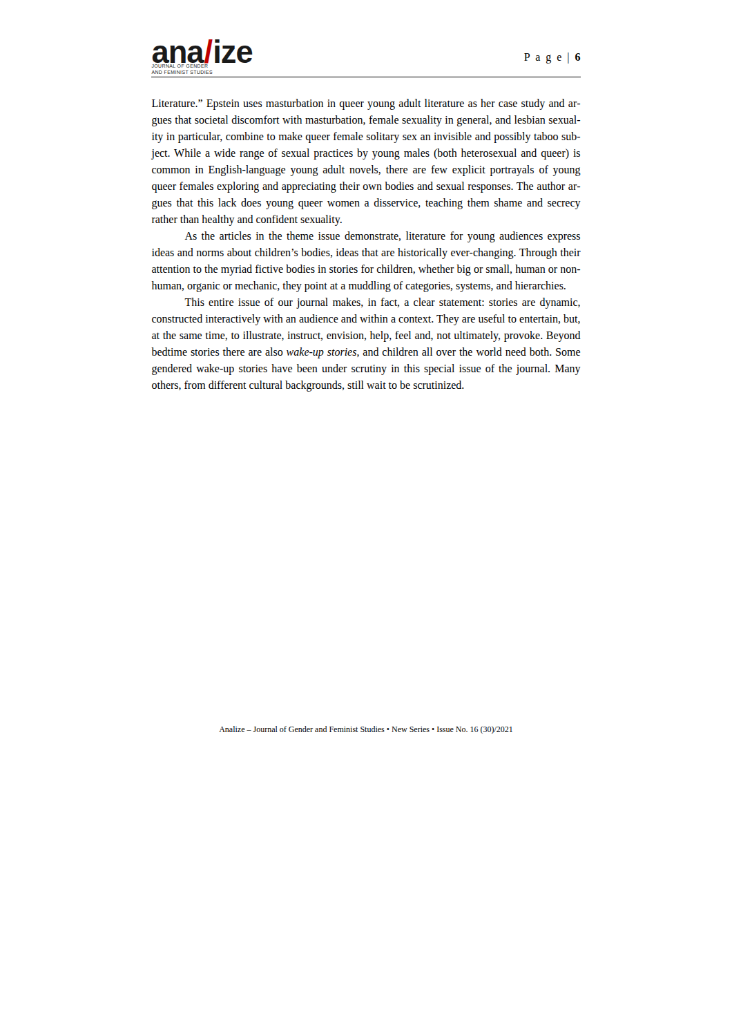ana/ize
Journal of Gender
and Feminist Studies
P a g e | 6
Literature.” Epstein uses masturbation in queer young adult literature as her case study and argues that societal discomfort with masturbation, female sexuality in general, and lesbian sexuality in particular, combine to make queer female solitary sex an invisible and possibly taboo subject. While a wide range of sexual practices by young males (both heterosexual and queer) is common in English-language young adult novels, there are few explicit portrayals of young queer females exploring and appreciating their own bodies and sexual responses. The author argues that this lack does young queer women a disservice, teaching them shame and secrecy rather than healthy and confident sexuality.
As the articles in the theme issue demonstrate, literature for young audiences express ideas and norms about children’s bodies, ideas that are historically ever-changing. Through their attention to the myriad fictive bodies in stories for children, whether big or small, human or non-human, organic or mechanic, they point at a muddling of categories, systems, and hierarchies.
This entire issue of our journal makes, in fact, a clear statement: stories are dynamic, constructed interactively with an audience and within a context. They are useful to entertain, but, at the same time, to illustrate, instruct, envision, help, feel and, not ultimately, provoke. Beyond bedtime stories there are also wake-up stories, and children all over the world need both. Some gendered wake-up stories have been under scrutiny in this special issue of the journal. Many others, from different cultural backgrounds, still wait to be scrutinized.
Analize – Journal of Gender and Feminist Studies • New Series • Issue No. 16 (30)/2021